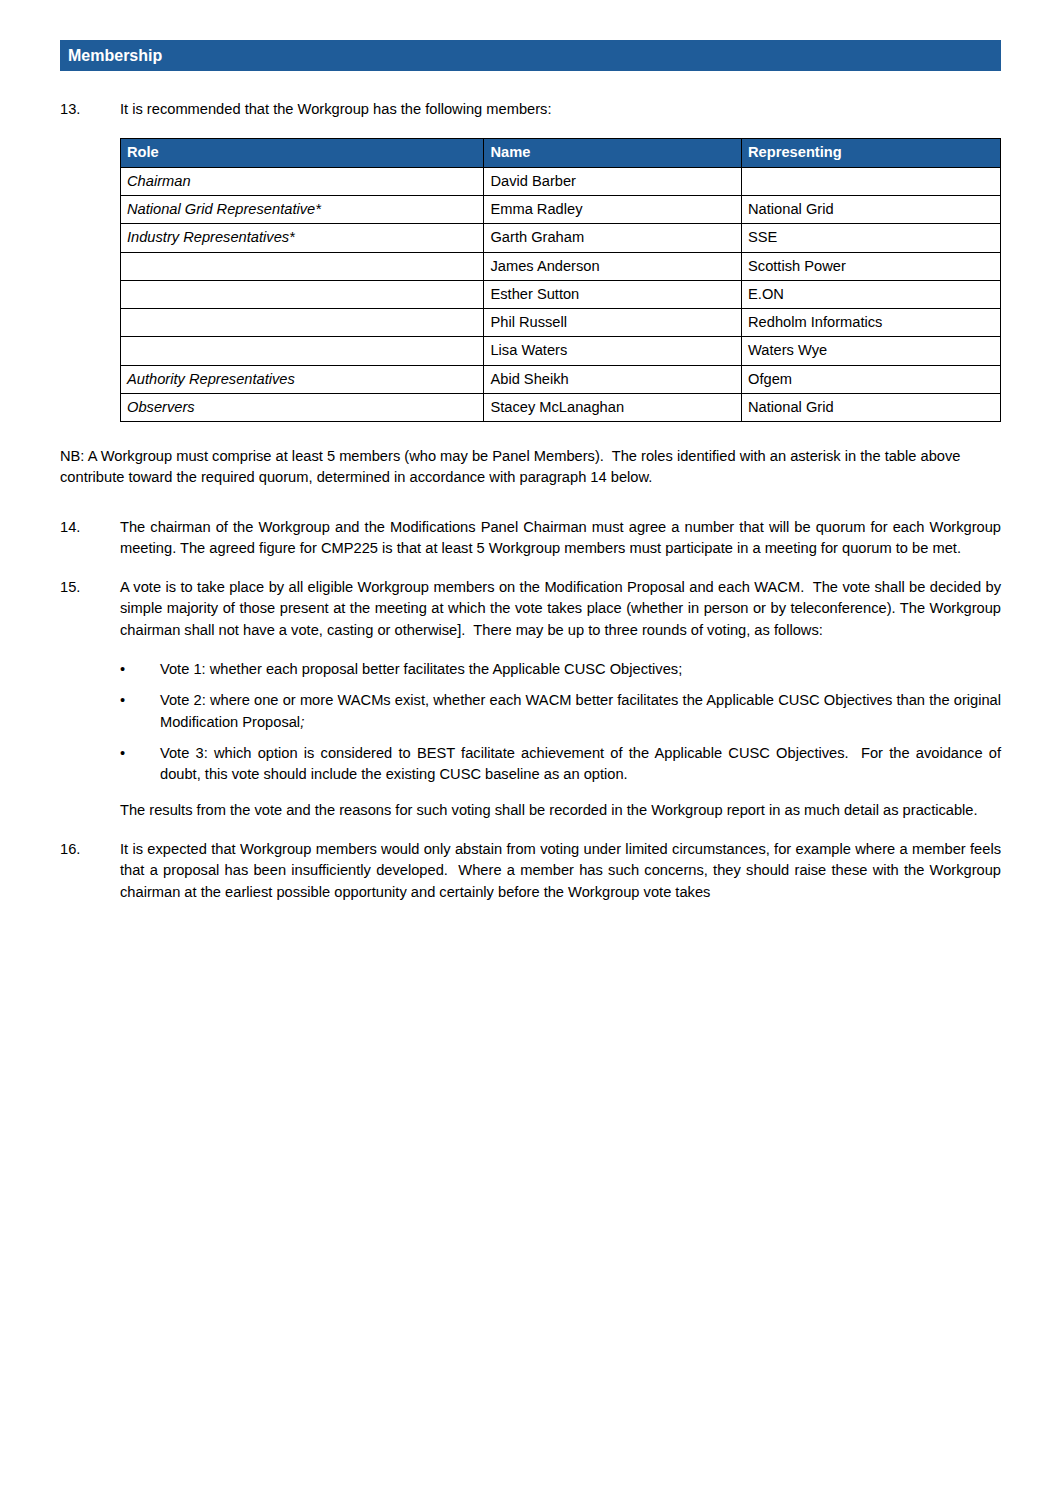Membership
13.
It is recommended that the Workgroup has the following members:
| Role | Name | Representing |
| --- | --- | --- |
| Chairman | David Barber | |
| National Grid Representative* | Emma Radley | National Grid |
| Industry Representatives* | Garth Graham | SSE |
| | James Anderson | Scottish Power |
| | Esther Sutton | E.ON |
| | Phil Russell | Redholm Informatics |
| | Lisa Waters | Waters Wye |
| Authority Representatives | Abid Sheikh | Ofgem |
| Observers | Stacey McLanaghan | National Grid |
NB: A Workgroup must comprise at least 5 members (who may be Panel Members). The roles identified with an asterisk in the table above contribute toward the required quorum, determined in accordance with paragraph 14 below.
14.
The chairman of the Workgroup and the Modifications Panel Chairman must agree a number that will be quorum for each Workgroup meeting. The agreed figure for CMP225 is that at least 5 Workgroup members must participate in a meeting for quorum to be met.
15.
A vote is to take place by all eligible Workgroup members on the Modification Proposal and each WACM. The vote shall be decided by simple majority of those present at the meeting at which the vote takes place (whether in person or by teleconference). The Workgroup chairman shall not have a vote, casting or otherwise]. There may be up to three rounds of voting, as follows:
•Vote 1: whether each proposal better facilitates the Applicable CUSC Objectives;
•Vote 2: where one or more WACMs exist, whether each WACM better facilitates the Applicable CUSC Objectives than the original Modification Proposal;
•Vote 3: which option is considered to BEST facilitate achievement of the Applicable CUSC Objectives. For the avoidance of doubt, this vote should include the existing CUSC baseline as an option.
The results from the vote and the reasons for such voting shall be recorded in the Workgroup report in as much detail as practicable.
16.
It is expected that Workgroup members would only abstain from voting under limited circumstances, for example where a member feels that a proposal has been insufficiently developed. Where a member has such concerns, they should raise these with the Workgroup chairman at the earliest possible opportunity and certainly before the Workgroup vote takes